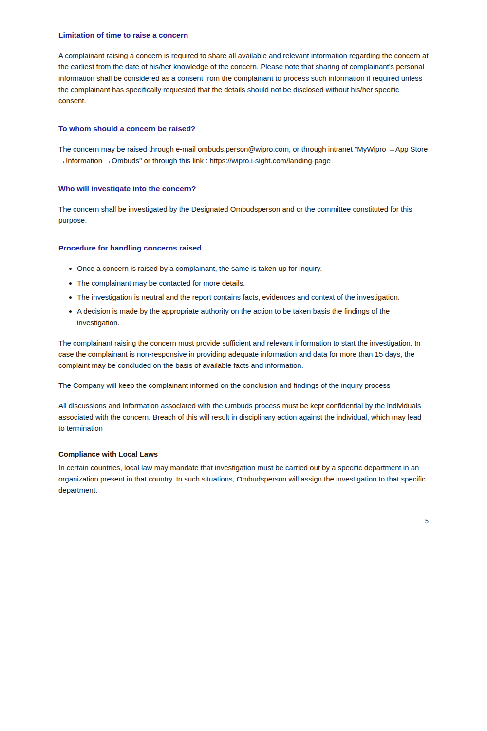Limitation of time to raise a concern
A complainant raising a concern is required to share all available and relevant information regarding the concern at the earliest from the date of his/her knowledge of the concern. Please note that sharing of complainant's personal information shall be considered as a consent from the complainant to process such information if required unless the complainant has specifically requested that the details should not be disclosed without his/her specific consent.
To whom should a concern be raised?
The concern may be raised through e-mail ombuds.person@wipro.com, or through intranet "MyWipro →App Store →Information →Ombuds" or through this link : https://wipro.i-sight.com/landing-page
Who will investigate into the concern?
The concern shall be investigated by the Designated Ombudsperson and or the committee constituted for this purpose.
Procedure for handling concerns raised
Once a concern is raised by a complainant, the same is taken up for inquiry.
The complainant may be contacted for more details.
The investigation is neutral and the report contains facts, evidences and context of the investigation.
A decision is made by the appropriate authority on the action to be taken basis the findings of the investigation.
The complainant raising the concern must provide sufficient and relevant information to start the investigation. In case the complainant is non-responsive in providing adequate information and data for more than 15 days, the complaint may be concluded on the basis of available facts and information.
The Company will keep the complainant informed on the conclusion and findings of the inquiry process
All discussions and information associated with the Ombuds process must be kept confidential by the individuals associated with the concern. Breach of this will result in disciplinary action against the individual, which may lead to termination
Compliance with Local Laws
In certain countries, local law may mandate that investigation must be carried out by a specific department in an organization present in that country. In such situations, Ombudsperson will assign the investigation to that specific department.
5